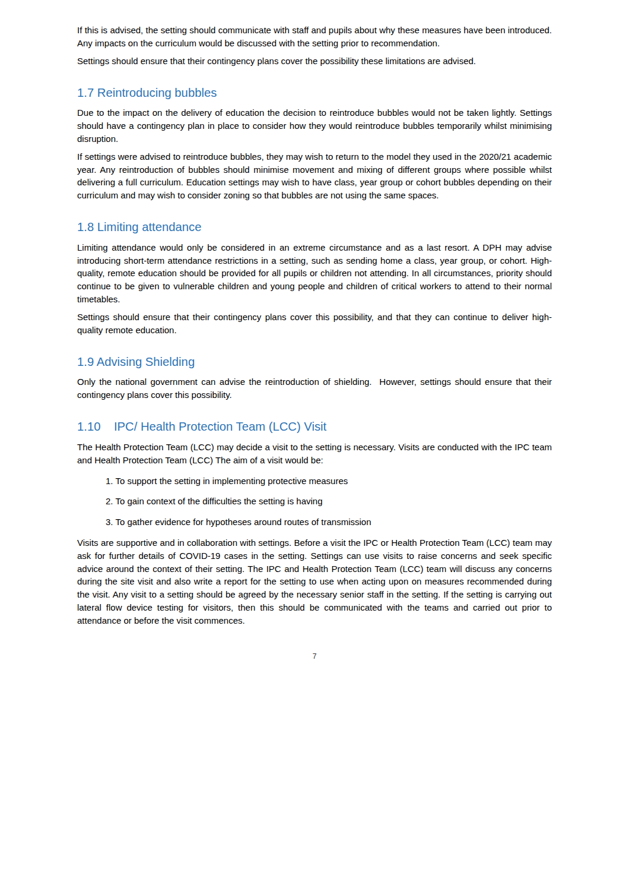If this is advised, the setting should communicate with staff and pupils about why these measures have been introduced. Any impacts on the curriculum would be discussed with the setting prior to recommendation.
Settings should ensure that their contingency plans cover the possibility these limitations are advised.
1.7 Reintroducing bubbles
Due to the impact on the delivery of education the decision to reintroduce bubbles would not be taken lightly. Settings should have a contingency plan in place to consider how they would reintroduce bubbles temporarily whilst minimising disruption.
If settings were advised to reintroduce bubbles, they may wish to return to the model they used in the 2020/21 academic year. Any reintroduction of bubbles should minimise movement and mixing of different groups where possible whilst delivering a full curriculum. Education settings may wish to have class, year group or cohort bubbles depending on their curriculum and may wish to consider zoning so that bubbles are not using the same spaces.
1.8 Limiting attendance
Limiting attendance would only be considered in an extreme circumstance and as a last resort. A DPH may advise introducing short-term attendance restrictions in a setting, such as sending home a class, year group, or cohort. High-quality, remote education should be provided for all pupils or children not attending. In all circumstances, priority should continue to be given to vulnerable children and young people and children of critical workers to attend to their normal timetables.
Settings should ensure that their contingency plans cover this possibility, and that they can continue to deliver high-quality remote education.
1.9 Advising Shielding
Only the national government can advise the reintroduction of shielding. However, settings should ensure that their contingency plans cover this possibility.
1.10 IPC/ Health Protection Team (LCC) Visit
The Health Protection Team (LCC) may decide a visit to the setting is necessary. Visits are conducted with the IPC team and Health Protection Team (LCC) The aim of a visit would be:
To support the setting in implementing protective measures
To gain context of the difficulties the setting is having
To gather evidence for hypotheses around routes of transmission
Visits are supportive and in collaboration with settings. Before a visit the IPC or Health Protection Team (LCC) team may ask for further details of COVID-19 cases in the setting. Settings can use visits to raise concerns and seek specific advice around the context of their setting. The IPC and Health Protection Team (LCC) team will discuss any concerns during the site visit and also write a report for the setting to use when acting upon on measures recommended during the visit. Any visit to a setting should be agreed by the necessary senior staff in the setting. If the setting is carrying out lateral flow device testing for visitors, then this should be communicated with the teams and carried out prior to attendance or before the visit commences.
7